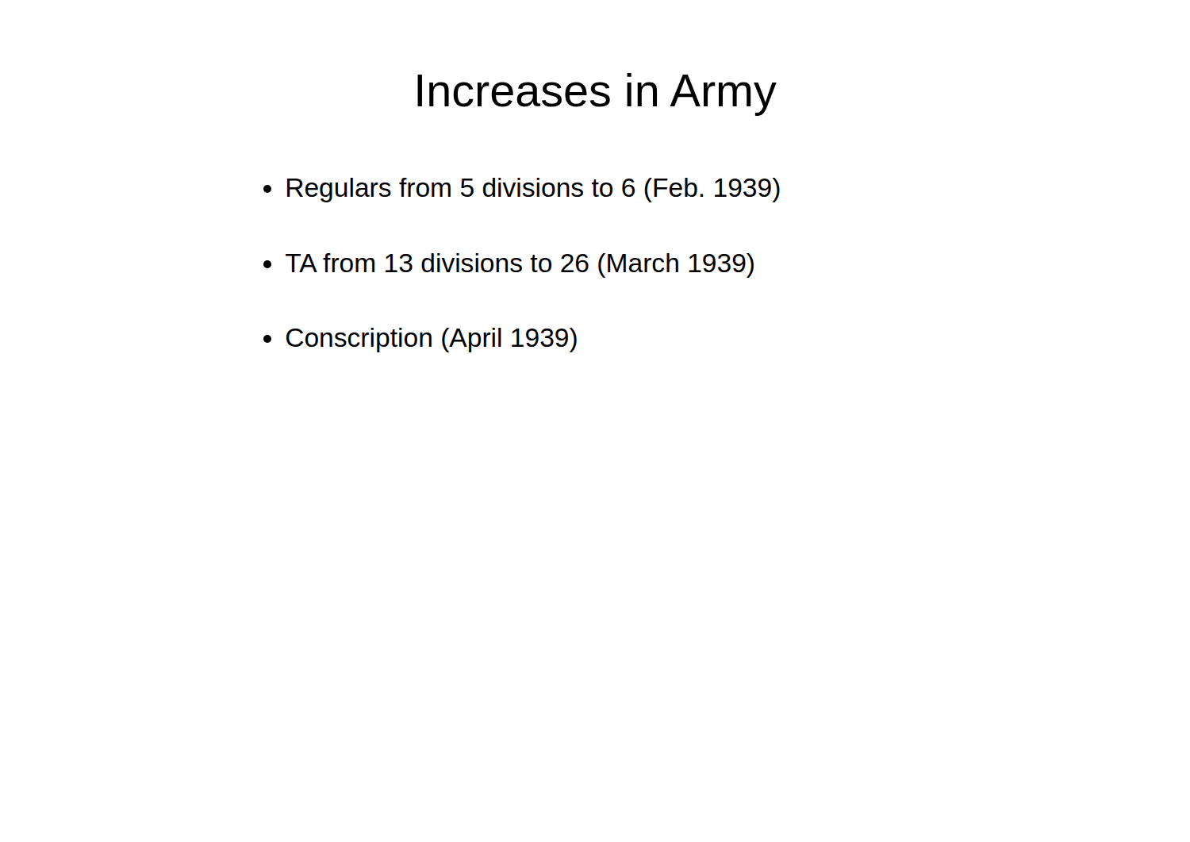Increases in Army
Regulars from 5 divisions to 6 (Feb. 1939)
TA from 13 divisions to 26 (March 1939)
Conscription (April 1939)